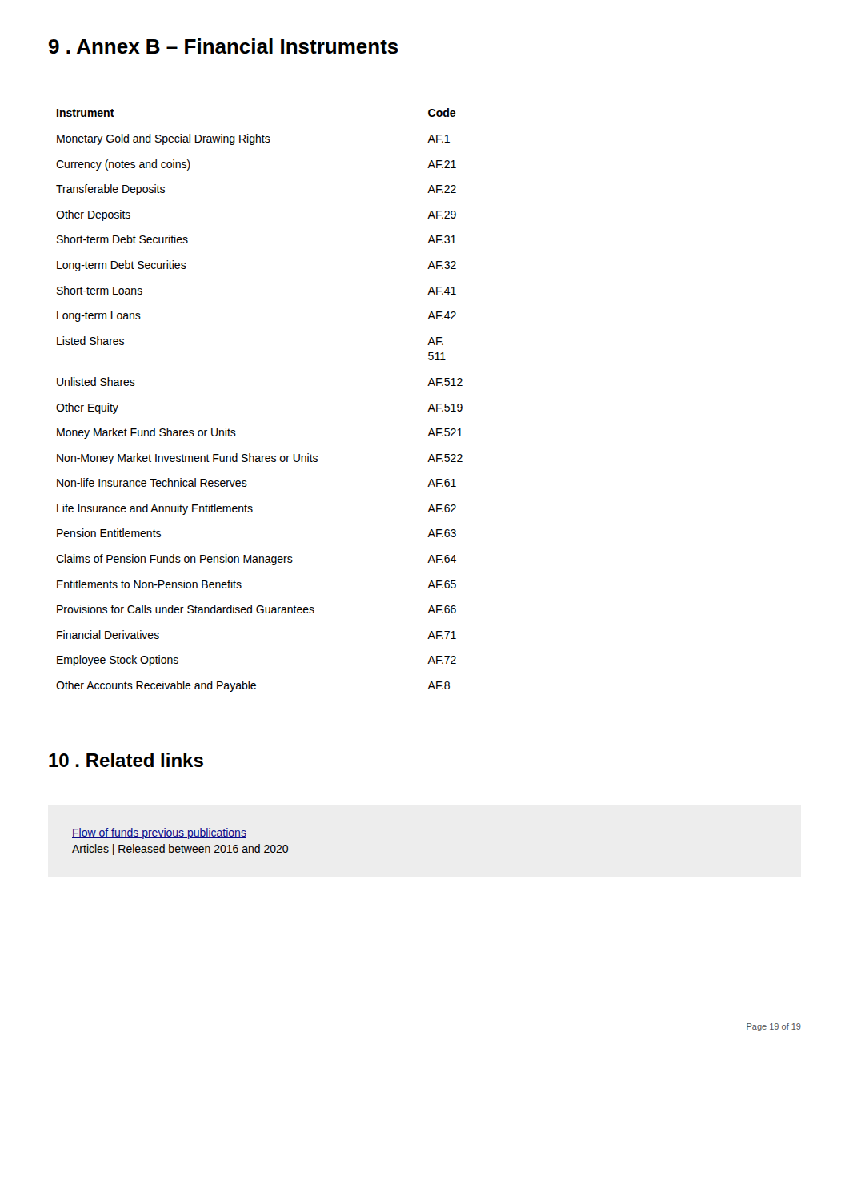9 . Annex B – Financial Instruments
| Instrument | Code |
| --- | --- |
| Monetary Gold and Special Drawing Rights | AF.1 |
| Currency (notes and coins) | AF.21 |
| Transferable Deposits | AF.22 |
| Other Deposits | AF.29 |
| Short-term Debt Securities | AF.31 |
| Long-term Debt Securities | AF.32 |
| Short-term Loans | AF.41 |
| Long-term Loans | AF.42 |
| Listed Shares | AF. 511 |
| Unlisted Shares | AF.512 |
| Other Equity | AF.519 |
| Money Market Fund Shares or Units | AF.521 |
| Non-Money Market Investment Fund Shares or Units | AF.522 |
| Non-life Insurance Technical Reserves | AF.61 |
| Life Insurance and Annuity Entitlements | AF.62 |
| Pension Entitlements | AF.63 |
| Claims of Pension Funds on Pension Managers | AF.64 |
| Entitlements to Non-Pension Benefits | AF.65 |
| Provisions for Calls under Standardised Guarantees | AF.66 |
| Financial Derivatives | AF.71 |
| Employee Stock Options | AF.72 |
| Other Accounts Receivable and Payable | AF.8 |
10 . Related links
Flow of funds previous publications
Articles | Released between 2016 and 2020
Page 19 of 19